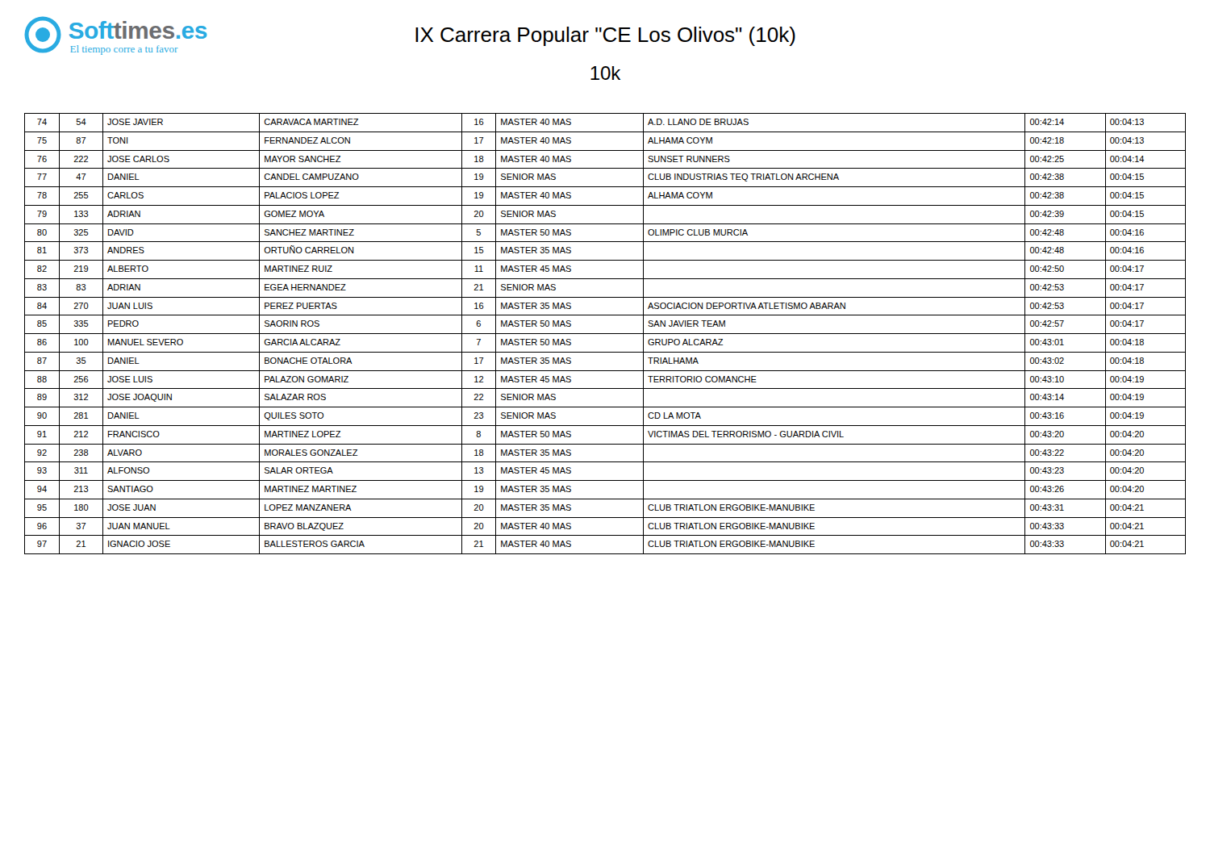Soft times.es
El tiempo corre a tu favor
IX Carrera Popular "CE Los Olivos" (10k)
10k
| 74 | 54 | JOSE JAVIER | CARAVACA MARTINEZ | 16 | MASTER 40 MAS | A.D. LLANO DE BRUJAS | 00:42:14 | 00:04:13 |
| 75 | 87 | TONI | FERNANDEZ ALCON | 17 | MASTER 40 MAS | ALHAMA COYM | 00:42:18 | 00:04:13 |
| 76 | 222 | JOSE CARLOS | MAYOR SANCHEZ | 18 | MASTER 40 MAS | SUNSET RUNNERS | 00:42:25 | 00:04:14 |
| 77 | 47 | DANIEL | CANDEL CAMPUZANO | 19 | SENIOR MAS | CLUB INDUSTRIAS TEQ TRIATLON ARCHENA | 00:42:38 | 00:04:15 |
| 78 | 255 | CARLOS | PALACIOS LOPEZ | 19 | MASTER 40 MAS | ALHAMA COYM | 00:42:38 | 00:04:15 |
| 79 | 133 | ADRIAN | GOMEZ MOYA | 20 | SENIOR MAS | | 00:42:39 | 00:04:15 |
| 80 | 325 | DAVID | SANCHEZ MARTINEZ | 5 | MASTER 50 MAS | OLIMPIC CLUB MURCIA | 00:42:48 | 00:04:16 |
| 81 | 373 | ANDRES | ORTUÑO CARRELON | 15 | MASTER 35 MAS | | 00:42:48 | 00:04:16 |
| 82 | 219 | ALBERTO | MARTINEZ RUIZ | 11 | MASTER 45 MAS | | 00:42:50 | 00:04:17 |
| 83 | 83 | ADRIAN | EGEA HERNANDEZ | 21 | SENIOR MAS | | 00:42:53 | 00:04:17 |
| 84 | 270 | JUAN LUIS | PEREZ PUERTAS | 16 | MASTER 35 MAS | ASOCIACION DEPORTIVA ATLETISMO ABARAN | 00:42:53 | 00:04:17 |
| 85 | 335 | PEDRO | SAORIN ROS | 6 | MASTER 50 MAS | SAN JAVIER TEAM | 00:42:57 | 00:04:17 |
| 86 | 100 | MANUEL SEVERO | GARCIA ALCARAZ | 7 | MASTER 50 MAS | GRUPO ALCARAZ | 00:43:01 | 00:04:18 |
| 87 | 35 | DANIEL | BONACHE OTALORA | 17 | MASTER 35 MAS | TRIALHAMA | 00:43:02 | 00:04:18 |
| 88 | 256 | JOSE LUIS | PALAZON GOMARIZ | 12 | MASTER 45 MAS | TERRITORIO COMANCHE | 00:43:10 | 00:04:19 |
| 89 | 312 | JOSE JOAQUIN | SALAZAR ROS | 22 | SENIOR MAS | | 00:43:14 | 00:04:19 |
| 90 | 281 | DANIEL | QUILES SOTO | 23 | SENIOR MAS | CD LA MOTA | 00:43:16 | 00:04:19 |
| 91 | 212 | FRANCISCO | MARTINEZ LOPEZ | 8 | MASTER 50 MAS | VICTIMAS DEL TERRORISMO - GUARDIA CIVIL | 00:43:20 | 00:04:20 |
| 92 | 238 | ALVARO | MORALES GONZALEZ | 18 | MASTER 35 MAS | | 00:43:22 | 00:04:20 |
| 93 | 311 | ALFONSO | SALAR ORTEGA | 13 | MASTER 45 MAS | | 00:43:23 | 00:04:20 |
| 94 | 213 | SANTIAGO | MARTINEZ MARTINEZ | 19 | MASTER 35 MAS | | 00:43:26 | 00:04:20 |
| 95 | 180 | JOSE JUAN | LOPEZ MANZANERA | 20 | MASTER 35 MAS | CLUB TRIATLON ERGOBIKE-MANUBIKE | 00:43:31 | 00:04:21 |
| 96 | 37 | JUAN MANUEL | BRAVO BLAZQUEZ | 20 | MASTER 40 MAS | CLUB TRIATLON ERGOBIKE-MANUBIKE | 00:43:33 | 00:04:21 |
| 97 | 21 | IGNACIO JOSE | BALLESTEROS GARCIA | 21 | MASTER 40 MAS | CLUB TRIATLON ERGOBIKE-MANUBIKE | 00:43:33 | 00:04:21 |